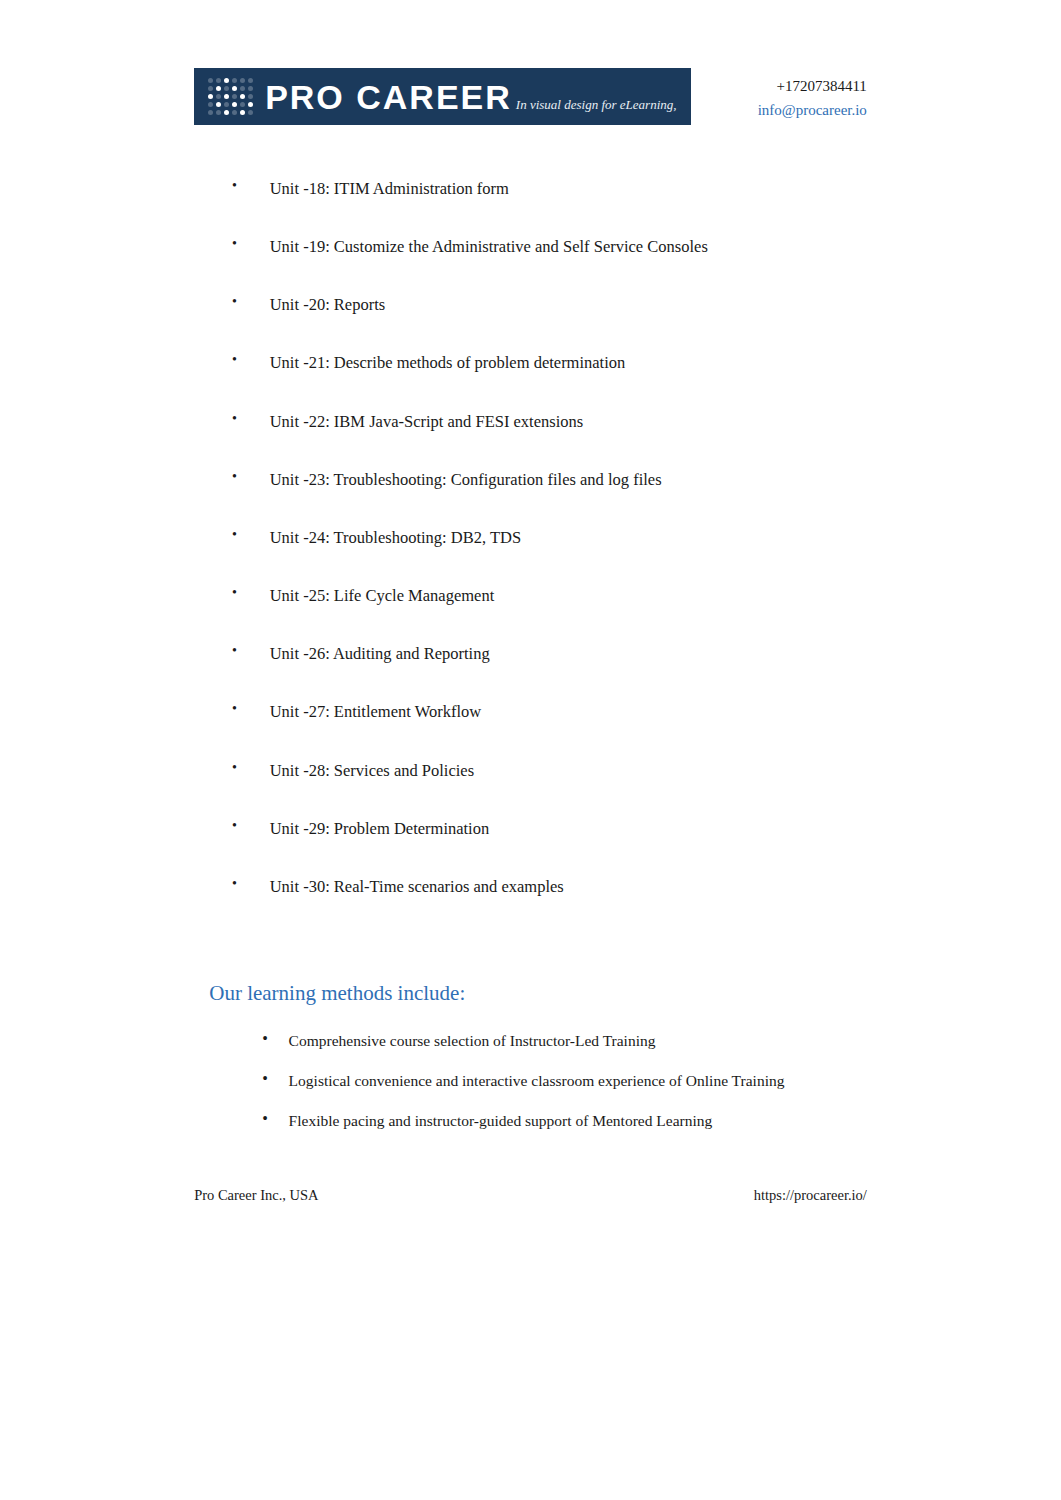PRO CAREER In visual design for eLearning,
+17207384411
info@procareer.io
Unit -18: ITIM Administration form
Unit -19: Customize the Administrative and Self Service Consoles
Unit -20: Reports
Unit -21: Describe methods of problem determination
Unit -22: IBM Java-Script and FESI extensions
Unit -23: Troubleshooting: Configuration files and log files
Unit -24: Troubleshooting: DB2, TDS
Unit -25: Life Cycle Management
Unit -26: Auditing and Reporting
Unit -27: Entitlement Workflow
Unit -28: Services and Policies
Unit -29: Problem Determination
Unit -30: Real-Time scenarios and examples
Our learning methods include:
Comprehensive course selection of Instructor-Led Training
Logistical convenience and interactive classroom experience of Online Training
Flexible pacing and instructor-guided support of Mentored Learning
Pro Career Inc., USA https://procareer.io/